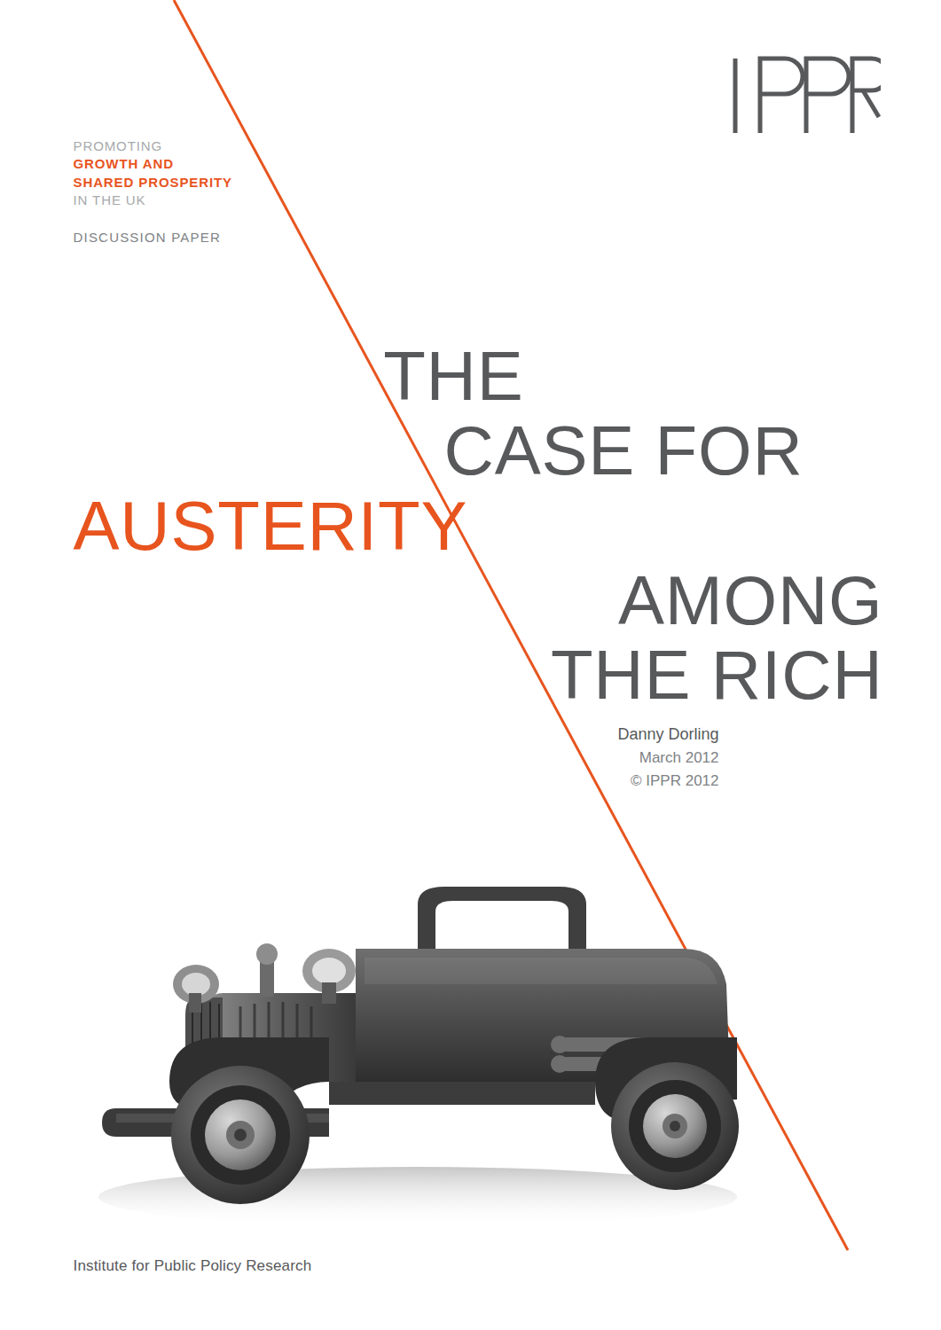PROMOTING
GROWTH AND
SHARED PROSPERITY
IN THE UK
DISCUSSION PAPER
THE CASE FOR AUSTERITY AMONG THE RICH
Danny Dorling
March 2012
© IPPR 2012
Institute for Public Policy Research